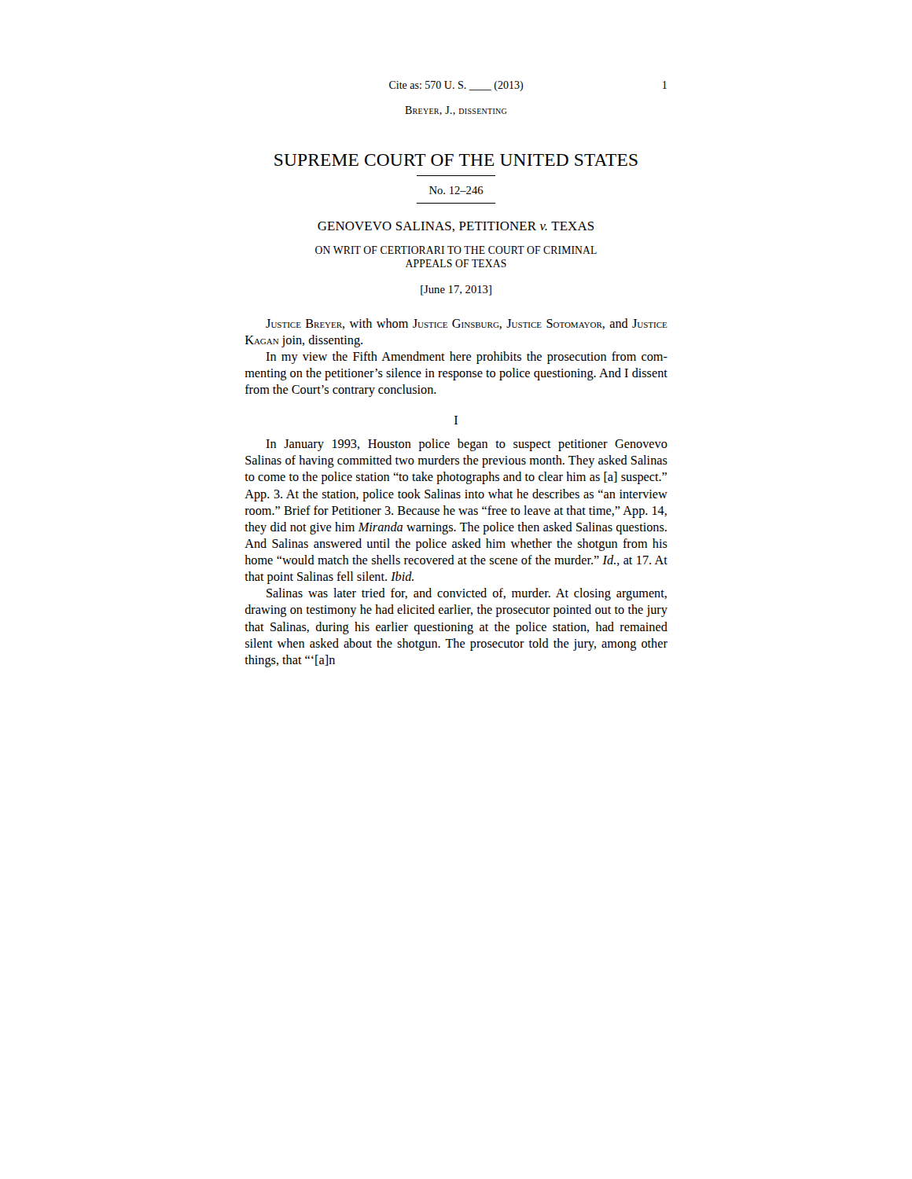Cite as: 570 U. S. ____ (2013) 1
Breyer, J., dissenting
SUPREME COURT OF THE UNITED STATES
No. 12–246
GENOVEVO SALINAS, PETITIONER v. TEXAS
ON WRIT OF CERTIORARI TO THE COURT OF CRIMINAL
APPEALS OF TEXAS
[June 17, 2013]
Justice Breyer, with whom Justice Ginsburg, Justice Sotomayor, and Justice Kagan join, dissenting.
In my view the Fifth Amendment here prohibits the prosecution from commenting on the petitioner’s silence in response to police questioning. And I dissent from the Court’s contrary conclusion.
I
In January 1993, Houston police began to suspect petitioner Genovevo Salinas of having committed two murders the previous month. They asked Salinas to come to the police station “to take photographs and to clear him as [a] suspect.” App. 3. At the station, police took Salinas into what he describes as “an interview room.” Brief for Petitioner 3. Because he was “free to leave at that time,” App. 14, they did not give him Miranda warnings. The police then asked Salinas questions. And Salinas answered until the police asked him whether the shotgun from his home “would match the shells recovered at the scene of the murder.” Id., at 17. At that point Salinas fell silent. Ibid.
Salinas was later tried for, and convicted of, murder. At closing argument, drawing on testimony he had elicited earlier, the prosecutor pointed out to the jury that Salinas, during his earlier questioning at the police station, had remained silent when asked about the shotgun. The prosecutor told the jury, among other things, that “‘[a]n